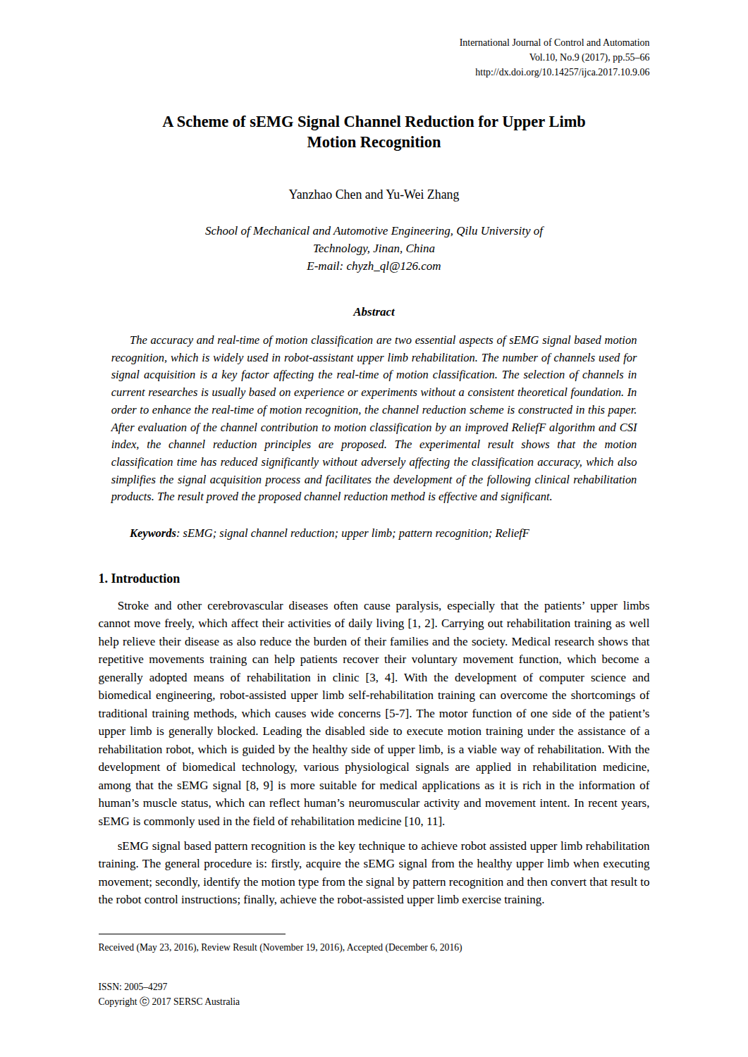International Journal of Control and Automation Vol.10, No.9 (2017), pp.55–66 http://dx.doi.org/10.14257/ijca.2017.10.9.06
A Scheme of sEMG Signal Channel Reduction for Upper Limb
Motion Recognition
Yanzhao Chen and Yu-Wei Zhang
School of Mechanical and Automotive Engineering, Qilu University of
Technology, Jinan, China
E-mail: chyzh_ql@126.com
Abstract
The accuracy and real-time of motion classification are two essential aspects of sEMG signal based motion recognition, which is widely used in robot-assistant upper limb rehabilitation. The number of channels used for signal acquisition is a key factor affecting the real-time of motion classification. The selection of channels in current researches is usually based on experience or experiments without a consistent theoretical foundation. In order to enhance the real-time of motion recognition, the channel reduction scheme is constructed in this paper. After evaluation of the channel contribution to motion classification by an improved ReliefF algorithm and CSI index, the channel reduction principles are proposed. The experimental result shows that the motion classification time has reduced significantly without adversely affecting the classification accuracy, which also simplifies the signal acquisition process and facilitates the development of the following clinical rehabilitation products. The result proved the proposed channel reduction method is effective and significant.
Keywords: sEMG; signal channel reduction; upper limb; pattern recognition; ReliefF
1. Introduction
Stroke and other cerebrovascular diseases often cause paralysis, especially that the patients’ upper limbs cannot move freely, which affect their activities of daily living [1, 2]. Carrying out rehabilitation training as well help relieve their disease as also reduce the burden of their families and the society. Medical research shows that repetitive movements training can help patients recover their voluntary movement function, which become a generally adopted means of rehabilitation in clinic [3, 4]. With the development of computer science and biomedical engineering, robot-assisted upper limb self-rehabilitation training can overcome the shortcomings of traditional training methods, which causes wide concerns [5-7]. The motor function of one side of the patient’s upper limb is generally blocked. Leading the disabled side to execute motion training under the assistance of a rehabilitation robot, which is guided by the healthy side of upper limb, is a viable way of rehabilitation. With the development of biomedical technology, various physiological signals are applied in rehabilitation medicine, among that the sEMG signal [8, 9] is more suitable for medical applications as it is rich in the information of human’s muscle status, which can reflect human’s neuromuscular activity and movement intent. In recent years, sEMG is commonly used in the field of rehabilitation medicine [10, 11].
sEMG signal based pattern recognition is the key technique to achieve robot assisted upper limb rehabilitation training. The general procedure is: firstly, acquire the sEMG signal from the healthy upper limb when executing movement; secondly, identify the motion type from the signal by pattern recognition and then convert that result to the robot control instructions; finally, achieve the robot-assisted upper limb exercise training.
Received (May 23, 2016), Review Result (November 19, 2016), Accepted (December 6, 2016)
ISSN: 2005–4297
Copyright ⓒ 2017 SERSC Australia